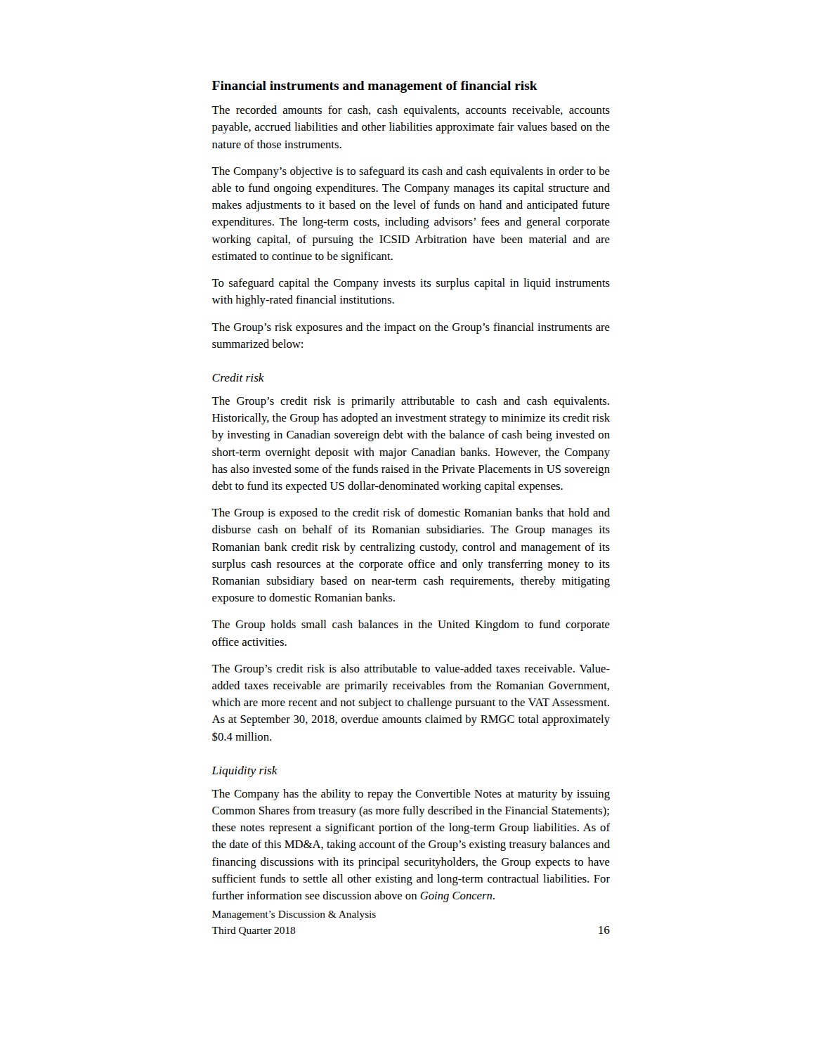Financial instruments and management of financial risk
The recorded amounts for cash, cash equivalents, accounts receivable, accounts payable, accrued liabilities and other liabilities approximate fair values based on the nature of those instruments.
The Company’s objective is to safeguard its cash and cash equivalents in order to be able to fund ongoing expenditures. The Company manages its capital structure and makes adjustments to it based on the level of funds on hand and anticipated future expenditures. The long-term costs, including advisors’ fees and general corporate working capital, of pursuing the ICSID Arbitration have been material and are estimated to continue to be significant.
To safeguard capital the Company invests its surplus capital in liquid instruments with highly-rated financial institutions.
The Group’s risk exposures and the impact on the Group’s financial instruments are summarized below:
Credit risk
The Group’s credit risk is primarily attributable to cash and cash equivalents. Historically, the Group has adopted an investment strategy to minimize its credit risk by investing in Canadian sovereign debt with the balance of cash being invested on short-term overnight deposit with major Canadian banks. However, the Company has also invested some of the funds raised in the Private Placements in US sovereign debt to fund its expected US dollar-denominated working capital expenses.
The Group is exposed to the credit risk of domestic Romanian banks that hold and disburse cash on behalf of its Romanian subsidiaries. The Group manages its Romanian bank credit risk by centralizing custody, control and management of its surplus cash resources at the corporate office and only transferring money to its Romanian subsidiary based on near-term cash requirements, thereby mitigating exposure to domestic Romanian banks.
The Group holds small cash balances in the United Kingdom to fund corporate office activities.
The Group’s credit risk is also attributable to value-added taxes receivable. Value-added taxes receivable are primarily receivables from the Romanian Government, which are more recent and not subject to challenge pursuant to the VAT Assessment. As at September 30, 2018, overdue amounts claimed by RMGC total approximately $0.4 million.
Liquidity risk
The Company has the ability to repay the Convertible Notes at maturity by issuing Common Shares from treasury (as more fully described in the Financial Statements); these notes represent a significant portion of the long-term Group liabilities. As of the date of this MD&A, taking account of the Group’s existing treasury balances and financing discussions with its principal securityholders, the Group expects to have sufficient funds to settle all other existing and long-term contractual liabilities. For further information see discussion above on Going Concern.
Management’s Discussion & Analysis
Third Quarter 2018 16